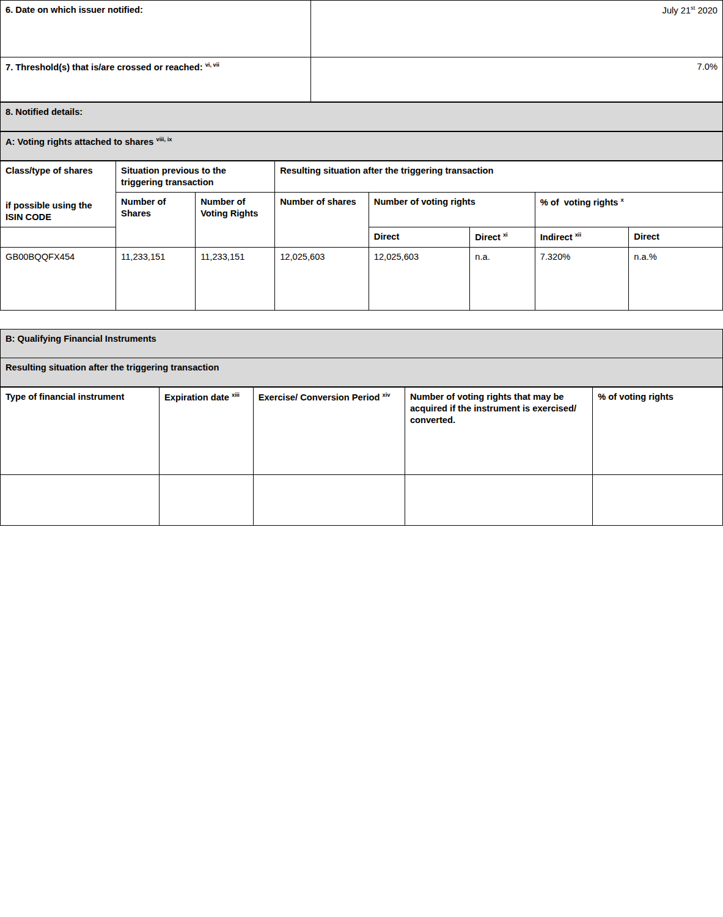| 6. Date on which issuer notified: | July 21 st 2020 |
| 7. Threshold(s) that is/are crossed or reached: vi, vii | 7.0% |
| 8. Notified details: |
| A: Voting rights attached to shares viii, ix |
| Class/type of shares if possible using the ISIN CODE | Situation previous to the triggering transaction | Resulting situation after the triggering transaction |
| Number of Shares | Number of Voting Rights | Number of shares | Number of voting rights | % of voting rights x |
| | Direct | Direct xi | Indirect xii | Direct | Indirect |
| GB00BQQFX454 | 11,233,151 | 11,233,151 | 12,025,603 | 12,025,603 | n.a. | 7.320% | n.a.% |
| B: Qualifying Financial Instruments |
| Resulting situation after the triggering transaction |
| Type of financial instrument | Expiration date xiii | Exercise/ Conversion Period xiv | Number of voting rights that may be acquired if the instrument is exercised/ converted. | % of voting rights |